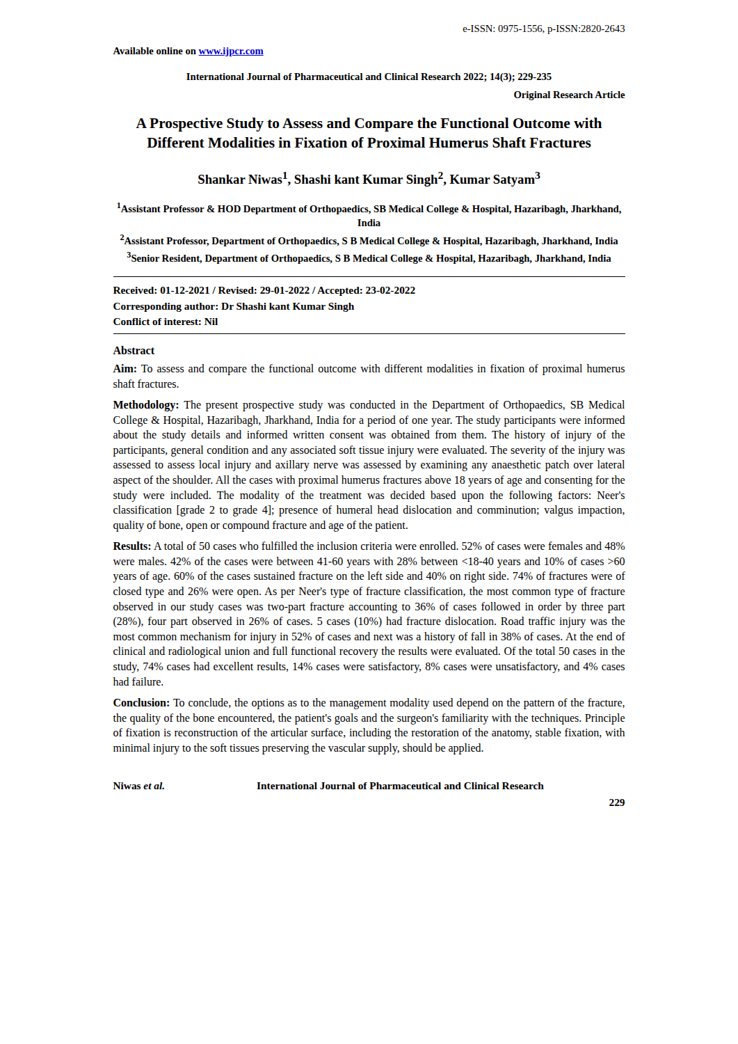e-ISSN: 0975-1556, p-ISSN:2820-2643
Available online on www.ijpcr.com
International Journal of Pharmaceutical and Clinical Research 2022; 14(3); 229-235
Original Research Article
A Prospective Study to Assess and Compare the Functional Outcome with Different Modalities in Fixation of Proximal Humerus Shaft Fractures
Shankar Niwas1, Shashi kant Kumar Singh2, Kumar Satyam3
1Assistant Professor & HOD Department of Orthopaedics, SB Medical College & Hospital, Hazaribagh, Jharkhand, India
2Assistant Professor, Department of Orthopaedics, S B Medical College & Hospital, Hazaribagh, Jharkhand, India
3Senior Resident, Department of Orthopaedics, S B Medical College & Hospital, Hazaribagh, Jharkhand, India
Received: 01-12-2021 / Revised: 29-01-2022 / Accepted: 23-02-2022
Corresponding author: Dr Shashi kant Kumar Singh
Conflict of interest: Nil
Abstract
Aim: To assess and compare the functional outcome with different modalities in fixation of proximal humerus shaft fractures.
Methodology: The present prospective study was conducted in the Department of Orthopaedics, SB Medical College & Hospital, Hazaribagh, Jharkhand, India for a period of one year. The study participants were informed about the study details and informed written consent was obtained from them. The history of injury of the participants, general condition and any associated soft tissue injury were evaluated. The severity of the injury was assessed to assess local injury and axillary nerve was assessed by examining any anaesthetic patch over lateral aspect of the shoulder. All the cases with proximal humerus fractures above 18 years of age and consenting for the study were included. The modality of the treatment was decided based upon the following factors: Neer's classification [grade 2 to grade 4]; presence of humeral head dislocation and comminution; valgus impaction, quality of bone, open or compound fracture and age of the patient.
Results: A total of 50 cases who fulfilled the inclusion criteria were enrolled. 52% of cases were females and 48% were males. 42% of the cases were between 41-60 years with 28% between <18-40 years and 10% of cases >60 years of age. 60% of the cases sustained fracture on the left side and 40% on right side. 74% of fractures were of closed type and 26% were open. As per Neer's type of fracture classification, the most common type of fracture observed in our study cases was two-part fracture accounting to 36% of cases followed in order by three part (28%), four part observed in 26% of cases. 5 cases (10%) had fracture dislocation. Road traffic injury was the most common mechanism for injury in 52% of cases and next was a history of fall in 38% of cases. At the end of clinical and radiological union and full functional recovery the results were evaluated. Of the total 50 cases in the study, 74% cases had excellent results, 14% cases were satisfactory, 8% cases were unsatisfactory, and 4% cases had failure.
Conclusion: To conclude, the options as to the management modality used depend on the pattern of the fracture, the quality of the bone encountered, the patient's goals and the surgeon's familiarity with the techniques. Principle of fixation is reconstruction of the articular surface, including the restoration of the anatomy, stable fixation, with minimal injury to the soft tissues preserving the vascular supply, should be applied.
Niwas et al. International Journal of Pharmaceutical and Clinical Research
229